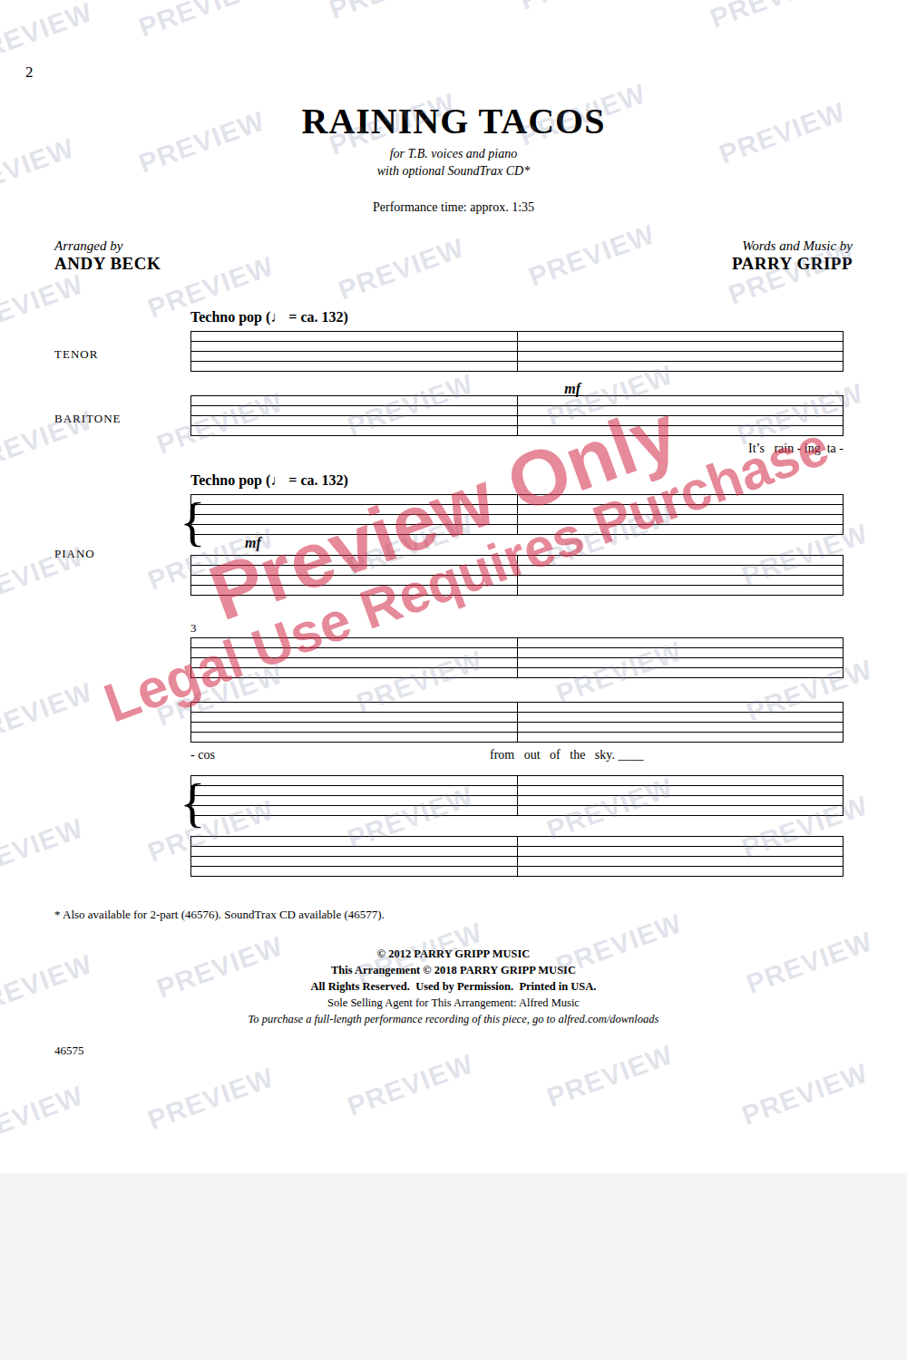PREVIEW
PREVIEW
PREVIEW
PREVIEW
PREVIEW
PREVIEW
PREVIEW
PREVIEW
PREVIEW
PREVIEW
PREVIEW
PREVIEW
PREVIEW
PREVIEW
PREVIEW
PREVIEW
PREVIEW
PREVIEW
PREVIEW
PREVIEW
PREVIEW
PREVIEW
PREVIEW
PREVIEW
PREVIEW
PREVIEW
PREVIEW
PREVIEW
PREVIEW
PREVIEW
PREVIEW
PREVIEW
PREVIEW
PREVIEW
PREVIEW
PREVIEW
PREVIEW
PREVIEW
PREVIEW
PREVIEW
PREVIEW
PREVIEW
PREVIEW
PREVIEW
PREVIEW
Preview Only
Legal Use Requires Purchase
2
RAINING TACOS
for T.B. voices and piano
with optional SoundTrax CD*
Performance time: approx. 1:35
Arranged by ANDY BECK
Words and Music by PARRY GRIPP
Techno pop (♩ = ca. 132)
TENOR
mf
BARITONE
It’s rain - ing ta -
Techno pop (♩ = ca. 132)
{
PIANO
mf
3
- cos from out of the sky. ____
{
* Also available for 2-part (46576). SoundTrax CD available (46577).
© 2012 PARRY GRIPP MUSIC
This Arrangement © 2018 PARRY GRIPP MUSIC
All Rights Reserved. Used by Permission. Printed in USA.
Sole Selling Agent for This Arrangement: Alfred Music
To purchase a full-length performance recording of this piece, go to alfred.com/downloads
46575